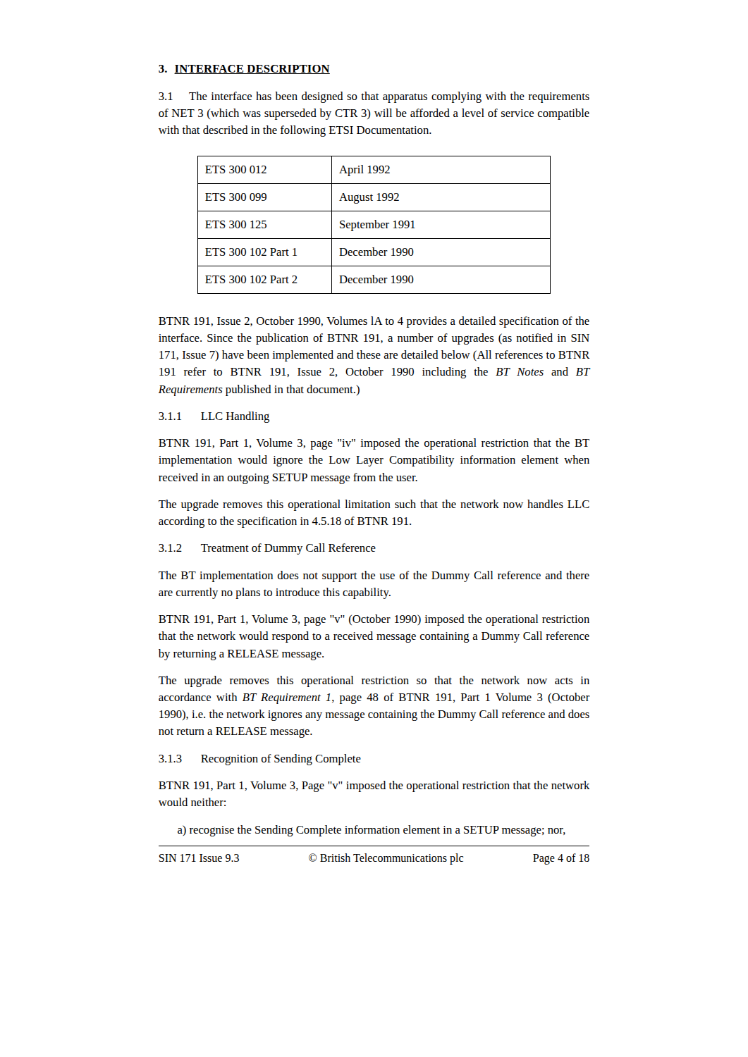3. INTERFACE DESCRIPTION
3.1 The interface has been designed so that apparatus complying with the requirements of NET 3 (which was superseded by CTR 3) will be afforded a level of service compatible with that described in the following ETSI Documentation.
| ETS 300 012 | April 1992 |
| ETS 300 099 | August 1992 |
| ETS 300 125 | September 1991 |
| ETS 300 102 Part 1 | December 1990 |
| ETS 300 102 Part 2 | December 1990 |
BTNR 191, Issue 2, October 1990, Volumes lA to 4 provides a detailed specification of the interface. Since the publication of BTNR 191, a number of upgrades (as notified in SIN 171, Issue 7) have been implemented and these are detailed below (All references to BTNR 191 refer to BTNR 191, Issue 2, October 1990 including the BT Notes and BT Requirements published in that document.)
3.1.1 LLC Handling
BTNR 191, Part 1, Volume 3, page "iv" imposed the operational restriction that the BT implementation would ignore the Low Layer Compatibility information element when received in an outgoing SETUP message from the user.
The upgrade removes this operational limitation such that the network now handles LLC according to the specification in 4.5.18 of BTNR 191.
3.1.2 Treatment of Dummy Call Reference
The BT implementation does not support the use of the Dummy Call reference and there are currently no plans to introduce this capability.
BTNR 191, Part 1, Volume 3, page "v" (October 1990) imposed the operational restriction that the network would respond to a received message containing a Dummy Call reference by returning a RELEASE message.
The upgrade removes this operational restriction so that the network now acts in accordance with BT Requirement 1, page 48 of BTNR 191, Part 1 Volume 3 (October 1990), i.e. the network ignores any message containing the Dummy Call reference and does not return a RELEASE message.
3.1.3 Recognition of Sending Complete
BTNR 191, Part 1, Volume 3, Page "v" imposed the operational restriction that the network would neither:
a) recognise the Sending Complete information element in a SETUP message; nor,
SIN 171 Issue 9.3
© British Telecommunications plc
Page 4 of 18